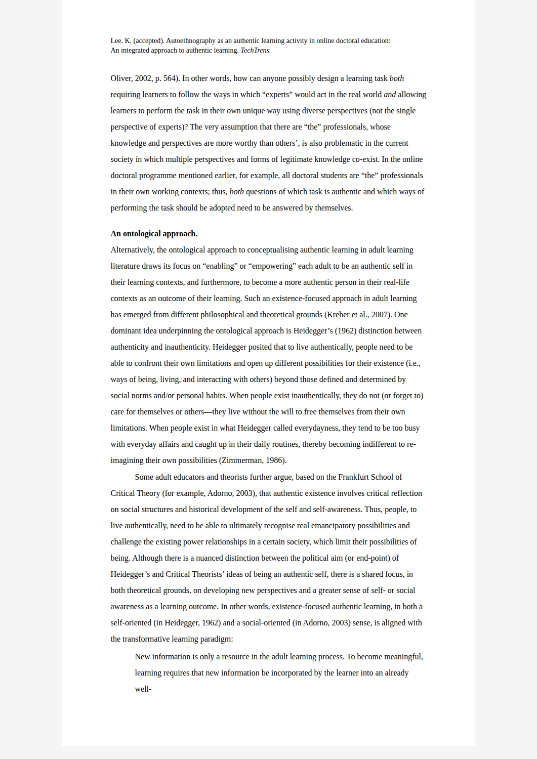Lee, K. (accepted). Autoethnography as an authentic learning activity in online doctoral education:
An integrated approach to authentic learning. TechTrens.
Oliver, 2002, p. 564). In other words, how can anyone possibly design a learning task both requiring learners to follow the ways in which “experts” would act in the real world and allowing learners to perform the task in their own unique way using diverse perspectives (not the single perspective of experts)? The very assumption that there are “the” professionals, whose knowledge and perspectives are more worthy than others’, is also problematic in the current society in which multiple perspectives and forms of legitimate knowledge co-exist. In the online doctoral programme mentioned earlier, for example, all doctoral students are “the” professionals in their own working contexts; thus, both questions of which task is authentic and which ways of performing the task should be adopted need to be answered by themselves.
An ontological approach.
Alternatively, the ontological approach to conceptualising authentic learning in adult learning literature draws its focus on “enabling” or “empowering” each adult to be an authentic self in their learning contexts, and furthermore, to become a more authentic person in their real-life contexts as an outcome of their learning. Such an existence-focused approach in adult learning has emerged from different philosophical and theoretical grounds (Kreber et al., 2007). One dominant idea underpinning the ontological approach is Heidegger’s (1962) distinction between authenticity and inauthenticity. Heidegger posited that to live authentically, people need to be able to confront their own limitations and open up different possibilities for their existence (i.e., ways of being, living, and interacting with others) beyond those defined and determined by social norms and/or personal habits. When people exist inauthentically, they do not (or forget to) care for themselves or others—they live without the will to free themselves from their own limitations. When people exist in what Heidegger called everydayness, they tend to be too busy with everyday affairs and caught up in their daily routines, thereby becoming indifferent to re-imagining their own possibilities (Zimmerman, 1986).
Some adult educators and theorists further argue, based on the Frankfurt School of Critical Theory (for example, Adorno, 2003), that authentic existence involves critical reflection on social structures and historical development of the self and self-awareness. Thus, people, to live authentically, need to be able to ultimately recognise real emancipatory possibilities and challenge the existing power relationships in a certain society, which limit their possibilities of being. Although there is a nuanced distinction between the political aim (or end-point) of Heidegger’s and Critical Theorists’ ideas of being an authentic self, there is a shared focus, in both theoretical grounds, on developing new perspectives and a greater sense of self- or social awareness as a learning outcome. In other words, existence-focused authentic learning, in both a self-oriented (in Heidegger, 1962) and a social-oriented (in Adorno, 2003) sense, is aligned with the transformative learning paradigm:
New information is only a resource in the adult learning process. To become meaningful, learning requires that new information be incorporated by the learner into an already well-